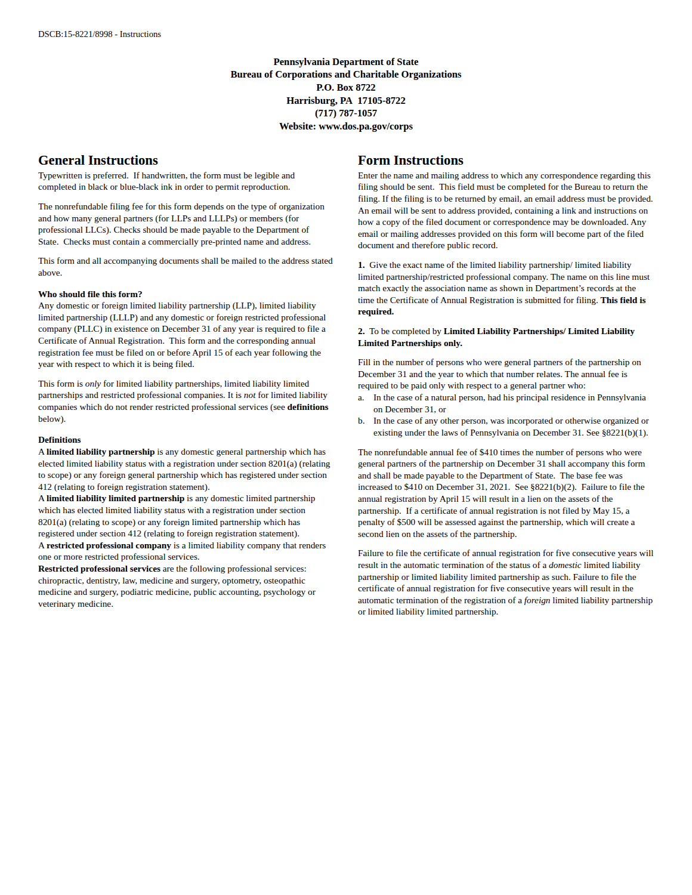DSCB:15-8221/8998 - Instructions
Pennsylvania Department of State
Bureau of Corporations and Charitable Organizations
P.O. Box 8722
Harrisburg, PA 17105-8722
(717) 787-1057
Website: www.dos.pa.gov/corps
General Instructions
Typewritten is preferred. If handwritten, the form must be legible and completed in black or blue-black ink in order to permit reproduction.
The nonrefundable filing fee for this form depends on the type of organization and how many general partners (for LLPs and LLLPs) or members (for professional LLCs). Checks should be made payable to the Department of State. Checks must contain a commercially pre-printed name and address.
This form and all accompanying documents shall be mailed to the address stated above.
Who should file this form?
Any domestic or foreign limited liability partnership (LLP), limited liability limited partnership (LLLP) and any domestic or foreign restricted professional company (PLLC) in existence on December 31 of any year is required to file a Certificate of Annual Registration. This form and the corresponding annual registration fee must be filed on or before April 15 of each year following the year with respect to which it is being filed.
This form is only for limited liability partnerships, limited liability limited partnerships and restricted professional companies. It is not for limited liability companies which do not render restricted professional services (see definitions below).
Definitions
A limited liability partnership is any domestic general partnership which has elected limited liability status with a registration under section 8201(a) (relating to scope) or any foreign general partnership which has registered under section 412 (relating to foreign registration statement).
A limited liability limited partnership is any domestic limited partnership which has elected limited liability status with a registration under section 8201(a) (relating to scope) or any foreign limited partnership which has registered under section 412 (relating to foreign registration statement).
A restricted professional company is a limited liability company that renders one or more restricted professional services.
Restricted professional services are the following professional services: chiropractic, dentistry, law, medicine and surgery, optometry, osteopathic medicine and surgery, podiatric medicine, public accounting, psychology or veterinary medicine.
Form Instructions
Enter the name and mailing address to which any correspondence regarding this filing should be sent. This field must be completed for the Bureau to return the filing. If the filing is to be returned by email, an email address must be provided. An email will be sent to address provided, containing a link and instructions on how a copy of the filed document or correspondence may be downloaded. Any email or mailing addresses provided on this form will become part of the filed document and therefore public record.
1. Give the exact name of the limited liability partnership/ limited liability limited partnership/restricted professional company. The name on this line must match exactly the association name as shown in Department’s records at the time the Certificate of Annual Registration is submitted for filing. This field is required.
2. To be completed by Limited Liability Partnerships/ Limited Liability Limited Partnerships only.
Fill in the number of persons who were general partners of the partnership on December 31 and the year to which that number relates. The annual fee is required to be paid only with respect to a general partner who:
a. In the case of a natural person, had his principal residence in Pennsylvania on December 31, or
b. In the case of any other person, was incorporated or otherwise organized or existing under the laws of Pennsylvania on December 31. See §8221(b)(1).
The nonrefundable annual fee of $410 times the number of persons who were general partners of the partnership on December 31 shall accompany this form and shall be made payable to the Department of State. The base fee was increased to $410 on December 31, 2021. See §8221(b)(2). Failure to file the annual registration by April 15 will result in a lien on the assets of the partnership. If a certificate of annual registration is not filed by May 15, a penalty of $500 will be assessed against the partnership, which will create a second lien on the assets of the partnership.
Failure to file the certificate of annual registration for five consecutive years will result in the automatic termination of the status of a domestic limited liability partnership or limited liability limited partnership as such. Failure to file the certificate of annual registration for five consecutive years will result in the automatic termination of the registration of a foreign limited liability partnership or limited liability limited partnership.